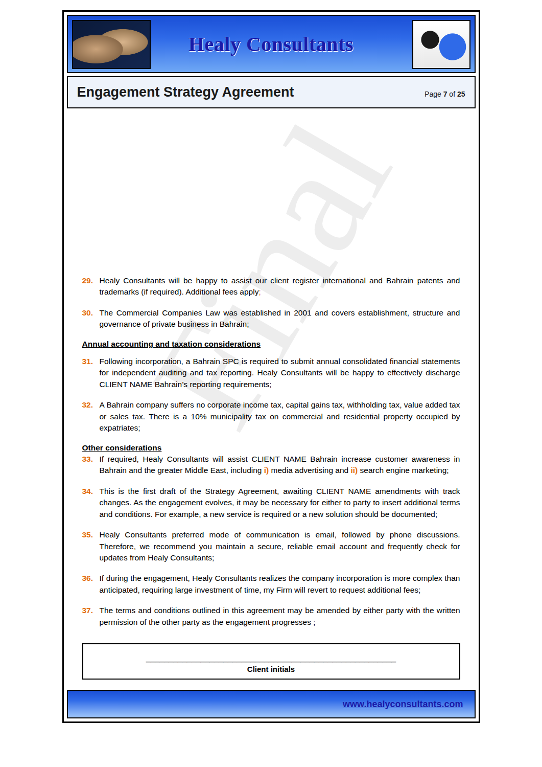Healy Consultants
Engagement Strategy Agreement
Page 7 of 25
Final
29. Healy Consultants will be happy to assist our client register international and Bahrain patents and trademarks (if required). Additional fees apply;
30. The Commercial Companies Law was established in 2001 and covers establishment, structure and governance of private business in Bahrain;
Annual accounting and taxation considerations
31. Following incorporation, a Bahrain SPC is required to submit annual consolidated financial statements for independent auditing and tax reporting. Healy Consultants will be happy to effectively discharge CLIENT NAME Bahrain’s reporting requirements;
32. A Bahrain company suffers no corporate income tax, capital gains tax, withholding tax, value added tax or sales tax. There is a 10% municipality tax on commercial and residential property occupied by expatriates;
Other considerations
33. If required, Healy Consultants will assist CLIENT NAME Bahrain increase customer awareness in Bahrain and the greater Middle East, including i) media advertising and ii) search engine marketing;
34. This is the first draft of the Strategy Agreement, awaiting CLIENT NAME amendments with track changes. As the engagement evolves, it may be necessary for either to party to insert additional terms and conditions. For example, a new service is required or a new solution should be documented;
35. Healy Consultants preferred mode of communication is email, followed by phone discussions. Therefore, we recommend you maintain a secure, reliable email account and frequently check for updates from Healy Consultants;
36. If during the engagement, Healy Consultants realizes the company incorporation is more complex than anticipated, requiring large investment of time, my Firm will revert to request additional fees;
37. The terms and conditions outlined in this agreement may be amended by either party with the written permission of the other party as the engagement progresses ;
_______________________________________________________
Client initials
www.healyconsultants.com